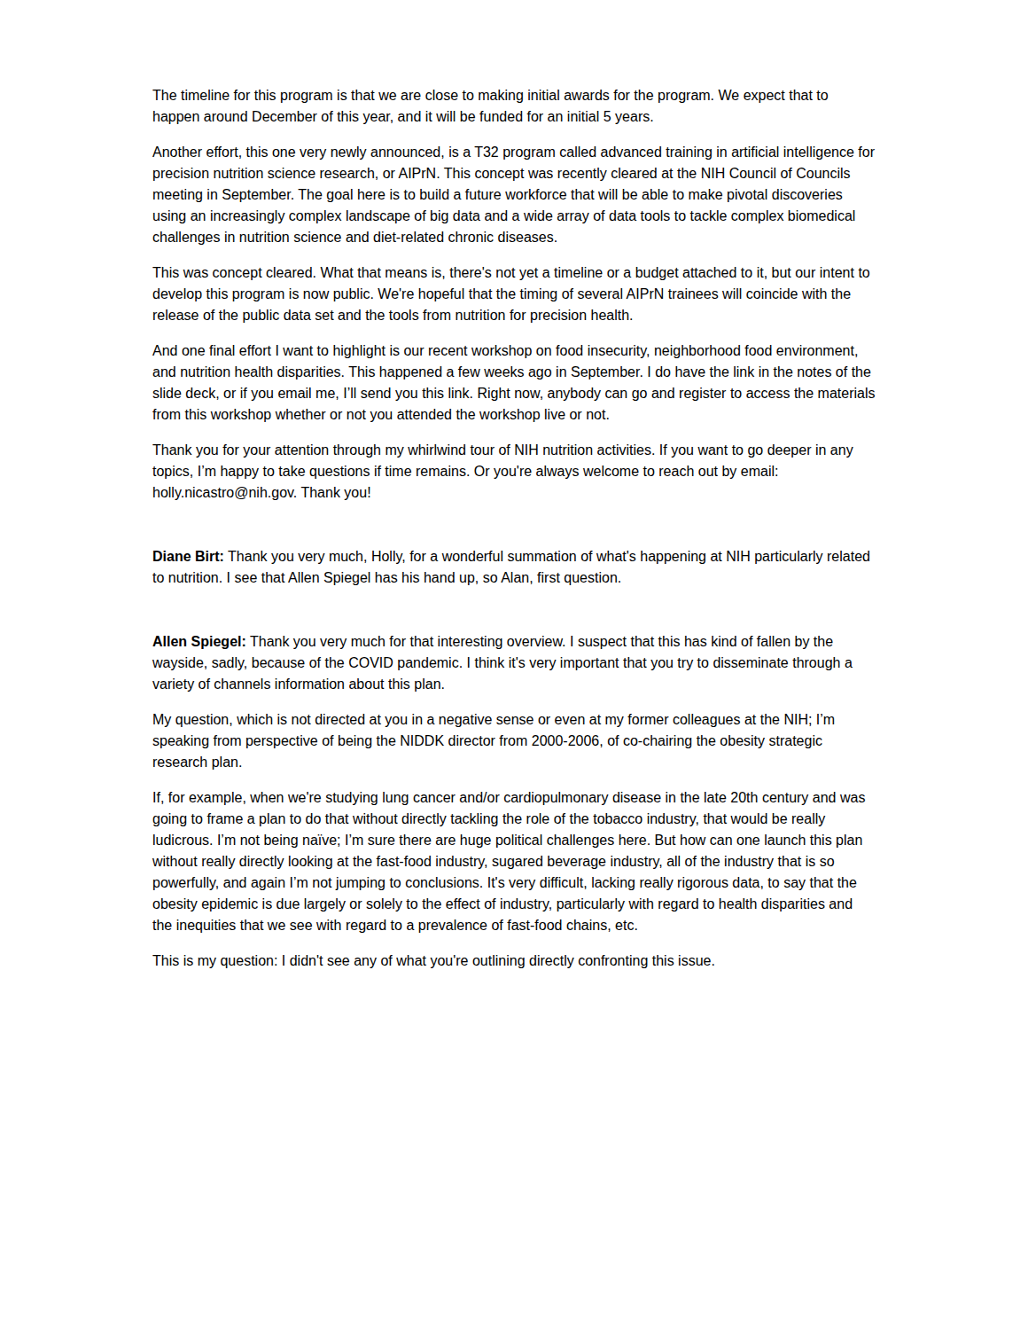The timeline for this program is that we are close to making initial awards for the program. We expect that to happen around December of this year, and it will be funded for an initial 5 years.
Another effort, this one very newly announced, is a T32 program called advanced training in artificial intelligence for precision nutrition science research, or AIPrN. This concept was recently cleared at the NIH Council of Councils meeting in September. The goal here is to build a future workforce that will be able to make pivotal discoveries using an increasingly complex landscape of big data and a wide array of data tools to tackle complex biomedical challenges in nutrition science and diet-related chronic diseases.
This was concept cleared. What that means is, there's not yet a timeline or a budget attached to it, but our intent to develop this program is now public. We're hopeful that the timing of several AIPrN trainees will coincide with the release of the public data set and the tools from nutrition for precision health.
And one final effort I want to highlight is our recent workshop on food insecurity, neighborhood food environment, and nutrition health disparities. This happened a few weeks ago in September. I do have the link in the notes of the slide deck, or if you email me, I’ll send you this link. Right now, anybody can go and register to access the materials from this workshop whether or not you attended the workshop live or not.
Thank you for your attention through my whirlwind tour of NIH nutrition activities. If you want to go deeper in any topics, I’m happy to take questions if time remains. Or you're always welcome to reach out by email: holly.nicastro@nih.gov. Thank you!
Diane Birt: Thank you very much, Holly, for a wonderful summation of what's happening at NIH particularly related to nutrition. I see that Allen Spiegel has his hand up, so Alan, first question.
Allen Spiegel: Thank you very much for that interesting overview. I suspect that this has kind of fallen by the wayside, sadly, because of the COVID pandemic. I think it's very important that you try to disseminate through a variety of channels information about this plan.
My question, which is not directed at you in a negative sense or even at my former colleagues at the NIH; I’m speaking from perspective of being the NIDDK director from 2000-2006, of co-chairing the obesity strategic research plan.
If, for example, when we're studying lung cancer and/or cardiopulmonary disease in the late 20th century and was going to frame a plan to do that without directly tackling the role of the tobacco industry, that would be really ludicrous. I’m not being naïve; I’m sure there are huge political challenges here. But how can one launch this plan without really directly looking at the fast-food industry, sugared beverage industry, all of the industry that is so powerfully, and again I’m not jumping to conclusions. It's very difficult, lacking really rigorous data, to say that the obesity epidemic is due largely or solely to the effect of industry, particularly with regard to health disparities and the inequities that we see with regard to a prevalence of fast-food chains, etc.
This is my question: I didn't see any of what you're outlining directly confronting this issue.